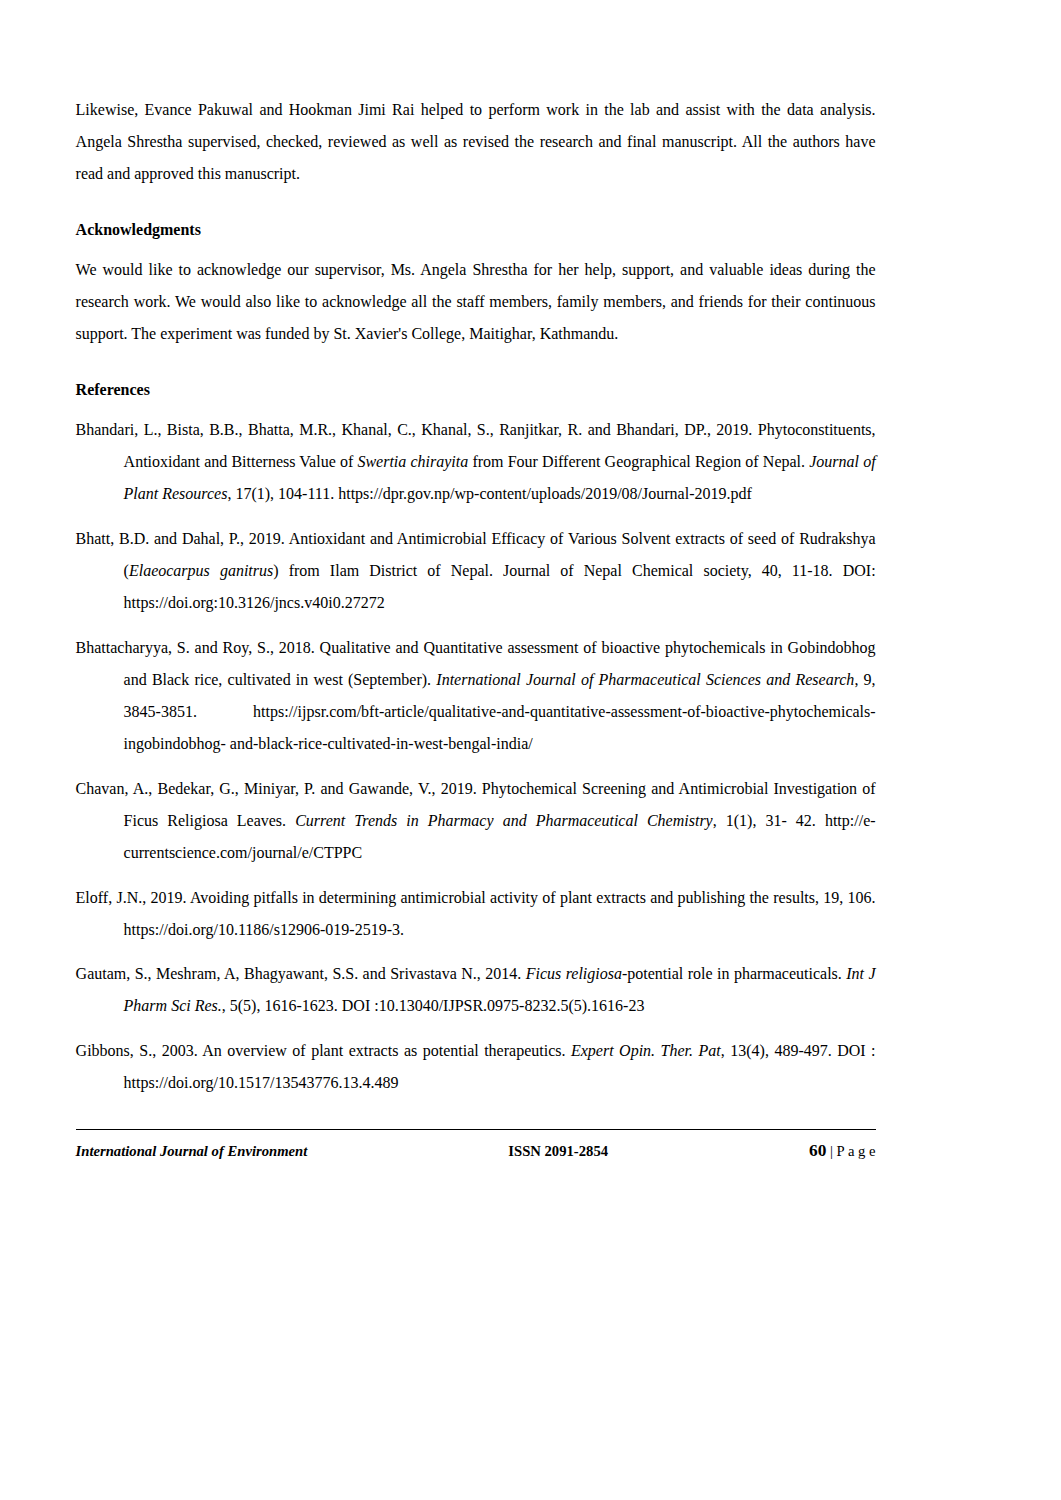Likewise, Evance Pakuwal and Hookman Jimi Rai helped to perform work in the lab and assist with the data analysis. Angela Shrestha supervised, checked, reviewed as well as revised the research and final manuscript. All the authors have read and approved this manuscript.
Acknowledgments
We would like to acknowledge our supervisor, Ms. Angela Shrestha for her help, support, and valuable ideas during the research work. We would also like to acknowledge all the staff members, family members, and friends for their continuous support. The experiment was funded by St. Xavier's College, Maitighar, Kathmandu.
References
Bhandari, L., Bista, B.B., Bhatta, M.R., Khanal, C., Khanal, S., Ranjitkar, R. and Bhandari, DP., 2019. Phytoconstituents, Antioxidant and Bitterness Value of Swertia chirayita from Four Different Geographical Region of Nepal. Journal of Plant Resources, 17(1), 104-111. https://dpr.gov.np/wp-content/uploads/2019/08/Journal-2019.pdf
Bhatt, B.D. and Dahal, P., 2019. Antioxidant and Antimicrobial Efficacy of Various Solvent extracts of seed of Rudrakshya (Elaeocarpus ganitrus) from Ilam District of Nepal. Journal of Nepal Chemical society, 40, 11-18. DOI: https://doi.org:10.3126/jncs.v40i0.27272
Bhattacharyya, S. and Roy, S., 2018. Qualitative and Quantitative assessment of bioactive phytochemicals in Gobindobhog and Black rice, cultivated in west (September). International Journal of Pharmaceutical Sciences and Research, 9, 3845-3851. https://ijpsr.com/bft-article/qualitative-and-quantitative-assessment-of-bioactive-phytochemicals-ingobindobhog- and-black-rice-cultivated-in-west-bengal-india/
Chavan, A., Bedekar, G., Miniyar, P. and Gawande, V., 2019. Phytochemical Screening and Antimicrobial Investigation of Ficus Religiosa Leaves. Current Trends in Pharmacy and Pharmaceutical Chemistry, 1(1), 31- 42. http://e-currentscience.com/journal/e/CTPPC
Eloff, J.N., 2019. Avoiding pitfalls in determining antimicrobial activity of plant extracts and publishing the results, 19, 106. https://doi.org/10.1186/s12906-019-2519-3.
Gautam, S., Meshram, A, Bhagyawant, S.S. and Srivastava N., 2014. Ficus religiosa-potential role in pharmaceuticals. Int J Pharm Sci Res., 5(5), 1616-1623. DOI :10.13040/IJPSR.0975-8232.5(5).1616-23
Gibbons, S., 2003. An overview of plant extracts as potential therapeutics. Expert Opin. Ther. Pat, 13(4), 489-497. DOI : https://doi.org/10.1517/13543776.13.4.489
International Journal of Environment ISSN 2091-2854 60 | P a g e